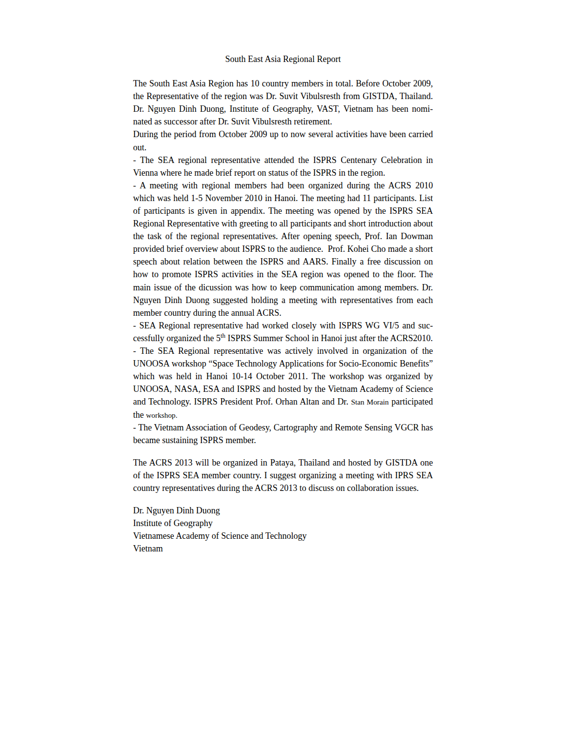South East Asia Regional Report
The South East Asia Region has 10 country members in total. Before October 2009, the Representative of the region was Dr. Suvit Vibulsresth from GISTDA, Thailand. Dr. Nguyen Dinh Duong, Institute of Geography, VAST, Vietnam has been nominated as successor after Dr. Suvit Vibulsresth retirement.
During the period from October 2009 up to now several activities have been carried out.
- The SEA regional representative attended the ISPRS Centenary Celebration in Vienna where he made brief report on status of the ISPRS in the region.
- A meeting with regional members had been organized during the ACRS 2010 which was held 1-5 November 2010 in Hanoi. The meeting had 11 participants. List of participants is given in appendix. The meeting was opened by the ISPRS SEA Regional Representative with greeting to all participants and short introduction about the task of the regional representatives. After opening speech, Prof. Ian Dowman provided brief overview about ISPRS to the audience. Prof. Kohei Cho made a short speech about relation between the ISPRS and AARS. Finally a free discussion on how to promote ISPRS activities in the SEA region was opened to the floor. The main issue of the dicussion was how to keep communication among members. Dr. Nguyen Dinh Duong suggested holding a meeting with representatives from each member country during the annual ACRS.
- SEA Regional representative had worked closely with ISPRS WG VI/5 and successfully organized the 5th ISPRS Summer School in Hanoi just after the ACRS2010.
- The SEA Regional representative was actively involved in organization of the UNOOSA workshop “Space Technology Applications for Socio-Economic Benefits” which was held in Hanoi 10-14 October 2011. The workshop was organized by UNOOSA, NASA, ESA and ISPRS and hosted by the Vietnam Academy of Science and Technology. ISPRS President Prof. Orhan Altan and Dr. Stan Morain participated the workshop.
- The Vietnam Association of Geodesy, Cartography and Remote Sensing VGCR has became sustaining ISPRS member.
The ACRS 2013 will be organized in Pataya, Thailand and hosted by GISTDA one of the ISPRS SEA member country. I suggest organizing a meeting with IPRS SEA country representatives during the ACRS 2013 to discuss on collaboration issues.
Dr. Nguyen Dinh Duong
Institute of Geography
Vietnamese Academy of Science and Technology
Vietnam